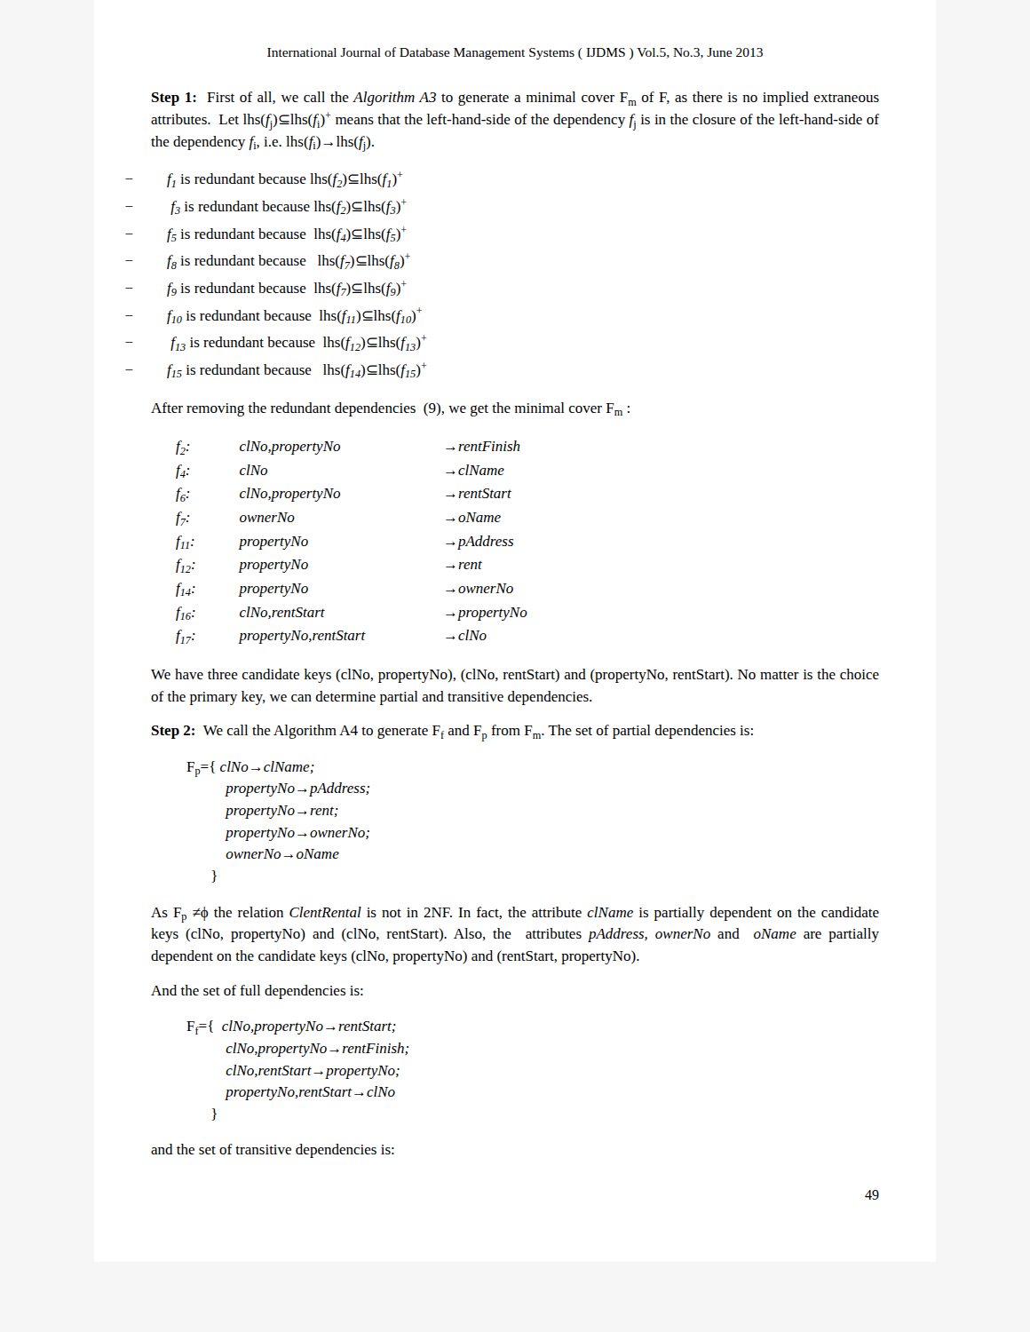International Journal of Database Management Systems ( IJDMS ) Vol.5, No.3, June 2013
Step 1: First of all, we call the Algorithm A3 to generate a minimal cover Fm of F, as there is no implied extraneous attributes. Let lhs(fj)⊆lhs(fi)+ means that the left-hand-side of the dependency fj is in the closure of the left-hand-side of the dependency fi, i.e. lhs(fi)→lhs(fj).
f1 is redundant because lhs(f2)⊆lhs(f1)+
f3 is redundant because lhs(f2)⊆lhs(f3)+
f5 is redundant because lhs(f4)⊆lhs(f5)+
f8 is redundant because lhs(f7)⊆lhs(f8)+
f9 is redundant because lhs(f7)⊆lhs(f9)+
f10 is redundant because lhs(f11)⊆lhs(f10)+
f13 is redundant because lhs(f12)⊆lhs(f13)+
f15 is redundant because lhs(f14)⊆lhs(f15)+
After removing the redundant dependencies (9), we get the minimal cover Fm :
| f 2 : | clNo,propertyNo | →rentFinish |
| f 4 : | clNo | →clName |
| f 6 : | clNo,propertyNo | →rentStart |
| f 7 : | ownerNo | →oName |
| f 11 : | propertyNo | →pAddress |
| f 12 : | propertyNo | →rent |
| f 14 : | propertyNo | →ownerNo |
| f 16 : | clNo,rentStart | →propertyNo |
| f 17 : | propertyNo,rentStart | →clNo |
We have three candidate keys (clNo, propertyNo), (clNo, rentStart) and (propertyNo, rentStart). No matter is the choice of the primary key, we can determine partial and transitive dependencies.
Step 2: We call the Algorithm A4 to generate Ff and Fp from Fm. The set of partial dependencies is:
Fp={ clNo→clName;
propertyNo→pAddress;
propertyNo→rent;
propertyNo→ownerNo;
ownerNo→oName
}
As Fp ≠ϕ the relation ClentRental is not in 2NF. In fact, the attribute clName is partially dependent on the candidate keys (clNo, propertyNo) and (clNo, rentStart). Also, the attributes pAddress, ownerNo and oName are partially dependent on the candidate keys (clNo, propertyNo) and (rentStart, propertyNo).
And the set of full dependencies is:
Ff={ clNo,propertyNo→rentStart;
clNo,propertyNo→rentFinish;
clNo,rentStart→propertyNo;
propertyNo,rentStart→clNo
}
and the set of transitive dependencies is:
49